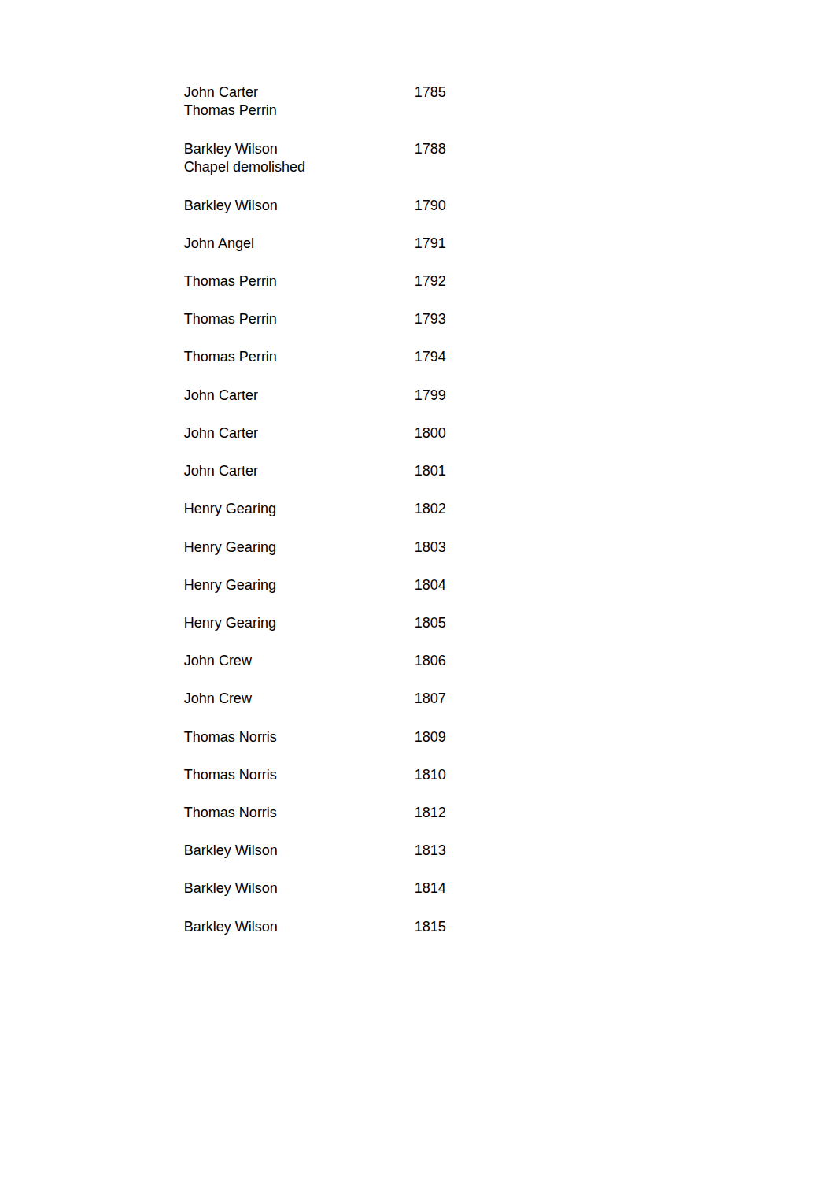| John Carter Thomas Perrin | 1785 |
| Barkley Wilson Chapel demolished | 1788 |
| Barkley Wilson | 1790 |
| John Angel | 1791 |
| Thomas Perrin | 1792 |
| Thomas Perrin | 1793 |
| Thomas Perrin | 1794 |
| John Carter | 1799 |
| John Carter | 1800 |
| John Carter | 1801 |
| Henry Gearing | 1802 |
| Henry Gearing | 1803 |
| Henry Gearing | 1804 |
| Henry Gearing | 1805 |
| John Crew | 1806 |
| John Crew | 1807 |
| Thomas Norris | 1809 |
| Thomas Norris | 1810 |
| Thomas Norris | 1812 |
| Barkley Wilson | 1813 |
| Barkley Wilson | 1814 |
| Barkley Wilson | 1815 |